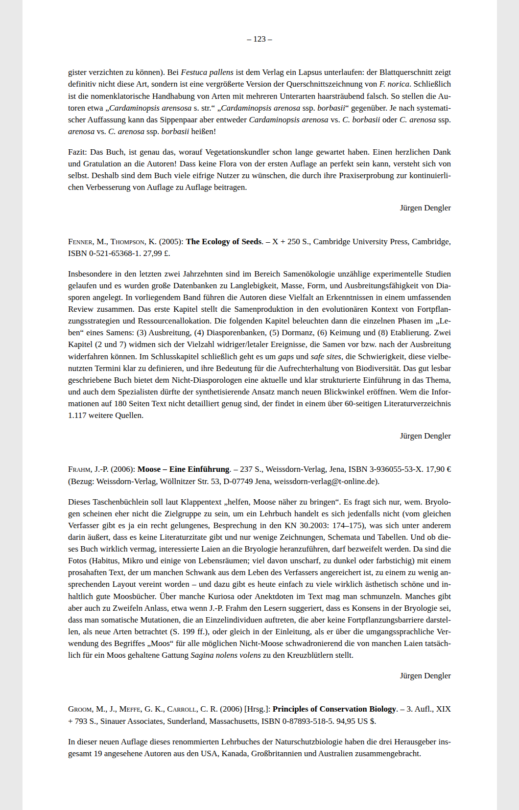– 123 –
gister verzichten zu können). Bei Festuca pallens ist dem Verlag ein Lapsus unterlaufen: der Blattquerschnitt zeigt definitiv nicht diese Art, sondern ist eine vergrößerte Version der Querschnittszeichnung von F. norica. Schließlich ist die nomenklatorische Handhabung von Arten mit mehreren Unterarten haarsträubend falsch. So stellen die Autoren etwa „Cardaminopsis arensosa s. str.“ „Cardaminopsis arenosa ssp. borbasii“ gegenüber. Je nach systematischer Auffassung kann das Sippenpaar aber entweder Cardaminopsis arenosa vs. C. borbasii oder C. arenosa ssp. arenosa vs. C. arenosa ssp. borbasii heißen!
Fazit: Das Buch, ist genau das, worauf Vegetationskundler schon lange gewartet haben. Einen herzlichen Dank und Gratulation an die Autoren! Dass keine Flora von der ersten Auflage an perfekt sein kann, versteht sich von selbst. Deshalb sind dem Buch viele eifrige Nutzer zu wünschen, die durch ihre Praxiserprobung zur kontinuierlichen Verbesserung von Auflage zu Auflage beitragen.
Jürgen Dengler
Fenner, M., Thompson, K. (2005): The Ecology of Seeds. – X + 250 S., Cambridge University Press, Cambridge, ISBN 0-521-65368-1. 27,99 £.
Insbesondere in den letzten zwei Jahrzehnten sind im Bereich Samenökologie unzählige experimentelle Studien gelaufen und es wurden große Datenbanken zu Langlebigkeit, Masse, Form, und Ausbreitungsfähigkeit von Diasporen angelegt. In vorliegendem Band führen die Autoren diese Vielfalt an Erkenntnissen in einem umfassenden Review zusammen. Das erste Kapitel stellt die Samenproduktion in den evolutionären Kontext von Fortpflanzungsstrategien und Ressourcenallokation. Die folgenden Kapitel beleuchten dann die einzelnen Phasen im „Leben“ eines Samens: (3) Ausbreitung, (4) Diasporenbanken, (5) Dormanz, (6) Keimung und (8) Etablierung. Zwei Kapitel (2 und 7) widmen sich der Vielzahl widriger/letaler Ereignisse, die Samen vor bzw. nach der Ausbreitung widerfahren können. Im Schlusskapitel schließlich geht es um gaps und safe sites, die Schwierigkeit, diese vielbenutzten Termini klar zu definieren, und ihre Bedeutung für die Aufrechterhaltung von Biodiversität. Das gut lesbar geschriebene Buch bietet dem Nicht-Diasporologen eine aktuelle und klar strukturierte Einführung in das Thema, und auch dem Spezialisten dürfte der synthetisierende Ansatz manch neuen Blickwinkel eröffnen. Wem die Informationen auf 180 Seiten Text nicht detailliert genug sind, der findet in einem über 60-seitigen Literaturverzeichnis 1.117 weitere Quellen.
Jürgen Dengler
Frahm, J.-P. (2006): Moose – Eine Einführung. – 237 S., Weissdorn-Verlag, Jena, ISBN 3-936055-53-X. 17,90 € (Bezug: Weissdorn-Verlag, Wöllnitzer Str. 53, D-07749 Jena, weissdorn-verlag@t-online.de).
Dieses Taschenbüchlein soll laut Klappentext „helfen, Moose näher zu bringen“. Es fragt sich nur, wem. Bryologen scheinen eher nicht die Zielgruppe zu sein, um ein Lehrbuch handelt es sich jedenfalls nicht (vom gleichen Verfasser gibt es ja ein recht gelungenes, Besprechung in den KN 30.2003: 174–175), was sich unter anderem darin äußert, dass es keine Literaturzitate gibt und nur wenige Zeichnungen, Schemata und Tabellen. Und ob dieses Buch wirklich vermag, interessierte Laien an die Bryologie heranzuführen, darf bezweifelt werden. Da sind die Fotos (Habitus, Mikro und einige von Lebensräumen; viel davon unscharf, zu dunkel oder farbstichig) mit einem prosahaften Text, der um manchen Schwank aus dem Leben des Verfassers angereichert ist, zu einem zu wenig ansprechenden Layout vereint worden – und dazu gibt es heute einfach zu viele wirklich ästhetisch schöne und inhaltlich gute Moosbücher. Über manche Kuriosa oder Anektdoten im Text mag man schmunzeln. Manches gibt aber auch zu Zweifeln Anlass, etwa wenn J.-P. Frahm den Lesern suggeriert, dass es Konsens in der Bryologie sei, dass man somatische Mutationen, die an Einzelindividuen auftreten, die aber keine Fortpflanzungsbarriere darstellen, als neue Arten betrachtet (S. 199 ff.), oder gleich in der Einleitung, als er über die umgangssprachliche Verwendung des Begriffes „Moos“ für alle möglichen Nicht-Moose schwadronierend die von manchen Laien tatsächlich für ein Moos gehaltene Gattung Sagina nolens volens zu den Kreuzblütlern stellt.
Jürgen Dengler
Groom, M., J., Meffe, G. K., Carroll, C. R. (2006) [Hrsg.]: Principles of Conservation Biology. – 3. Aufl., XIX + 793 S., Sinauer Associates, Sunderland, Massachusetts, ISBN 0-87893-518-5. 94,95 US $.
In dieser neuen Auflage dieses renommierten Lehrbuches der Naturschutzbiologie haben die drei Herausgeber insgesamt 19 angesehene Autoren aus den USA, Kanada, Großbritannien und Australien zusammengebracht.